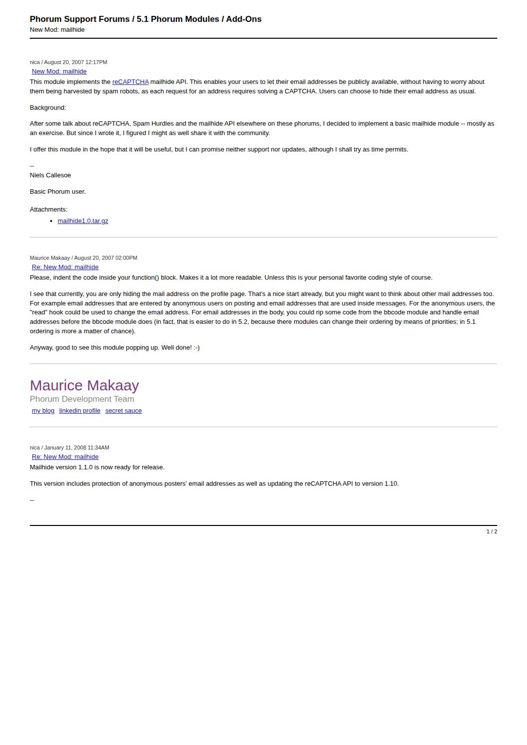Phorum Support Forums / 5.1 Phorum Modules / Add-Ons
New Mod: mailhide
nica / August 20, 2007 12:17PM
New Mod: mailhide
This module implements the reCAPTCHA mailhide API. This enables your users to let their email addresses be publicly available, without having to worry about them being harvested by spam robots, as each request for an address requires solving a CAPTCHA. Users can choose to hide their email address as usual.
Background:
After some talk about reCAPTCHA, Spam Hurdles and the mailhide API elsewhere on these phorums, I decided to implement a basic mailhide module -- mostly as an exercise. But since I wrote it, I figured I might as well share it with the community.
I offer this module in the hope that it will be useful, but I can promise neither support nor updates, although I shall try as time permits.
--
Niels Callesoe
Basic Phorum user.
Attachments:
mailhide1.0.tar.gz
Maurice Makaay / August 20, 2007 02:00PM
Re: New Mod: mailhide
Please, indent the code inside your function() block. Makes it a lot more readable. Unless this is your personal favorite coding style of course.
I see that currently, you are only hiding the mail address on the profile page. That's a nice start already, but you might want to think about other mail addresses too. For example email addresses that are entered by anonymous users on posting and email addresses that are used inside messages. For the anonymous users, the "read" hook could be used to change the email address. For email addresses in the body, you could rip some code from the bbcode module and handle email addresses before the bbcode module does (in fact, that is easier to do in 5.2, because there modules can change their ordering by means of priorities; in 5.1 ordering is more a matter of chance).
Anyway, good to see this module popping up. Well done! :-)
Maurice Makaay
Phorum Development Team
my blog linkedin profile secret sauce
nica / January 11, 2008 11:34AM
Re: New Mod: mailhide
Mailhide version 1.1.0 is now ready for release.
This version includes protection of anonymous posters' email addresses as well as updating the reCAPTCHA API to version 1.10.
--
1 / 2